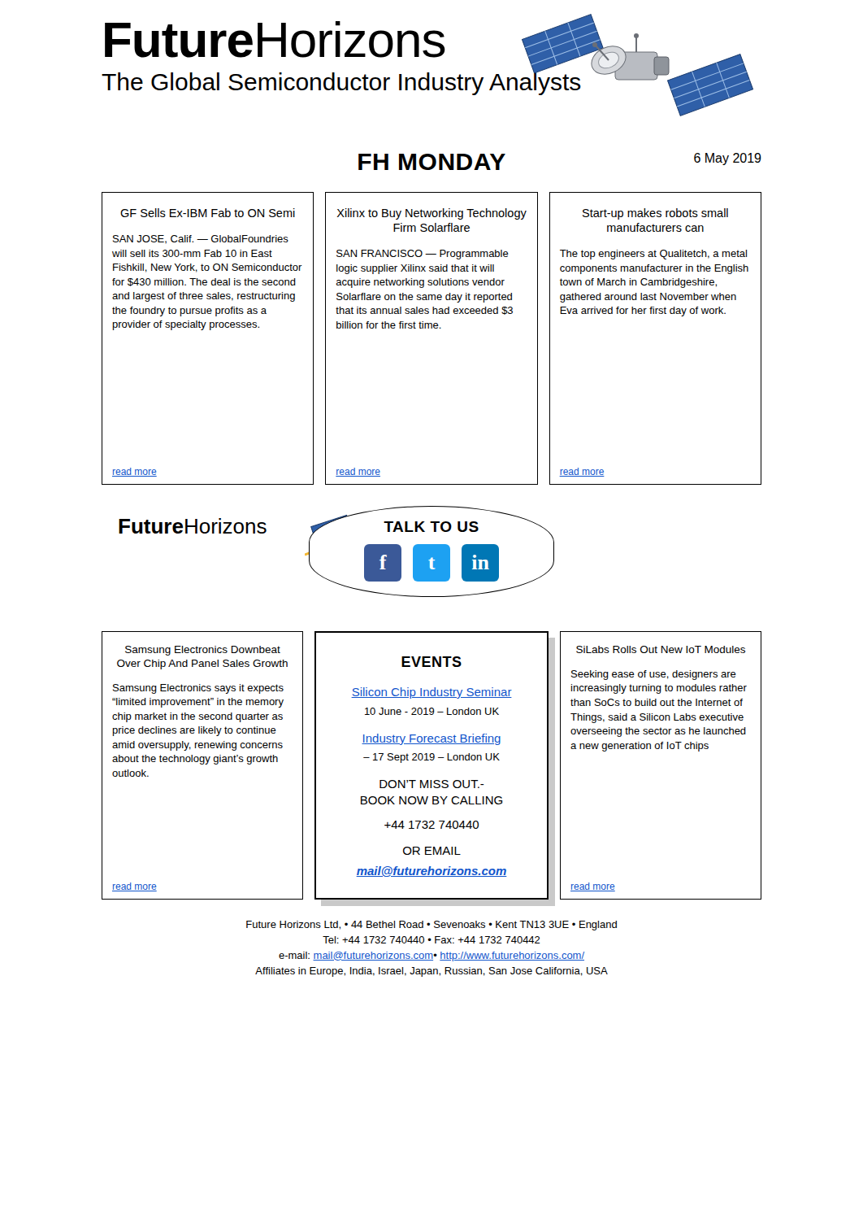Future Horizons
The Global Semiconductor Industry Analysts
FH MONDAY
6 May 2019
GF Sells Ex-IBM Fab to ON Semi
SAN JOSE, Calif. — GlobalFoundries will sell its 300-mm Fab 10 in East Fishkill, New York, to ON Semiconductor for $430 million. The deal is the second and largest of three sales, restructuring the foundry to pursue profits as a provider of specialty processes.
read more
Xilinx to Buy Networking Technology Firm Solarflare
SAN FRANCISCO — Programmable logic supplier Xilinx said that it will acquire networking solutions vendor Solarflare on the same day it reported that its annual sales had exceeded $3 billion for the first time.
read more
Start-up makes robots small manufacturers can
The top engineers at Qualitetch, a metal components manufacturer in the English town of March in Cambridgeshire, gathered around last November when Eva arrived for her first day of work.
read more
Future Horizons
TALK TO US
f t in
Samsung Electronics Downbeat Over Chip And Panel Sales Growth
Samsung Electronics says it expects “limited improvement” in the memory chip market in the second quarter as price declines are likely to continue amid oversupply, renewing concerns about the technology giant’s growth outlook.
read more
EVENTS
Silicon Chip Industry Seminar
10 June - 2019 – London UK
Industry Forecast Briefing
– 17 Sept 2019 – London UK
DON’T MISS OUT.-
BOOK NOW BY CALLING
+44 1732 740440
OR EMAIL
mail@futurehorizons.com
SiLabs Rolls Out New IoT Modules
Seeking ease of use, designers are increasingly turning to modules rather than SoCs to build out the Internet of Things, said a Silicon Labs executive overseeing the sector as he launched a new generation of IoT chips
read more
Future Horizons Ltd, • 44 Bethel Road • Sevenoaks • Kent TN13 3UE • England
Tel: +44 1732 740440 • Fax: +44 1732 740442
e-mail: mail@futurehorizons.com• http://www.futurehorizons.com/
Affiliates in Europe, India, Israel, Japan, Russian, San Jose California, USA